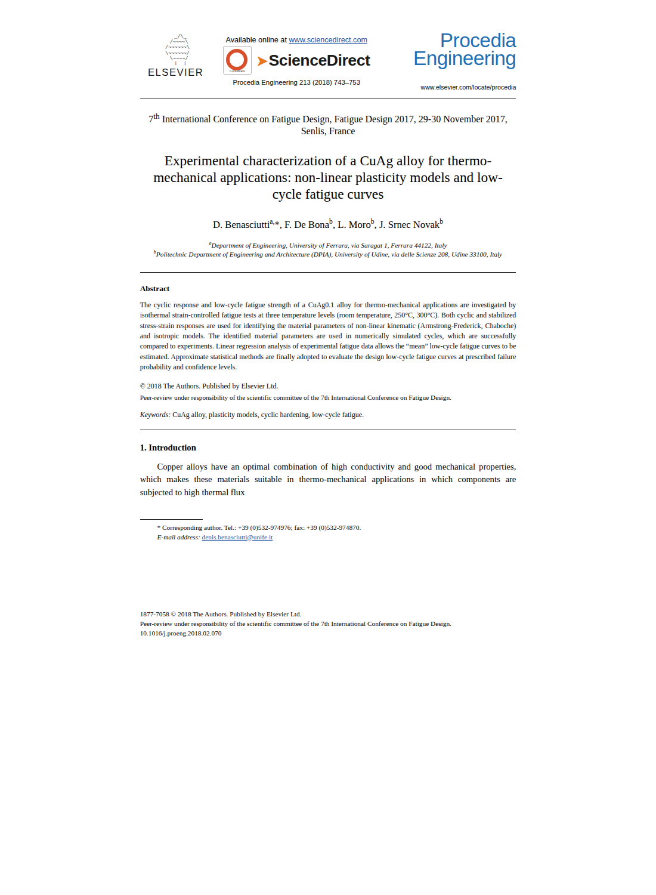_/\_ /~~~~\ /~~~~~~\ \~~~~~~/ \~~~~/ | | _|__|_
ELSEVIER
Available online at www.sciencedirect.com
CrossMark
➤ScienceDirect
Procedia Engineering 213 (2018) 743–753
Procedia Engineering
www.elsevier.com/locate/procedia
7th International Conference on Fatigue Design, Fatigue Design 2017, 29-30 November 2017,
Senlis, France
Experimental characterization of a CuAg alloy for thermo-mechanical applications: non-linear plasticity models and low-cycle fatigue curves
D. Benasciuttia,*, F. De Bonab, L. Morob, J. Srnec Novakb
aDepartment of Engineering, University of Ferrara, via Saragat 1, Ferrara 44122, Italy
bPolitechnic Department of Engineering and Architecture (DPIA), University of Udine, via delle Scienze 208, Udine 33100, Italy
Abstract
The cyclic response and low-cycle fatigue strength of a CuAg0.1 alloy for thermo-mechanical applications are investigated by isothermal strain-controlled fatigue tests at three temperature levels (room temperature, 250°C, 300°C). Both cyclic and stabilized stress-strain responses are used for identifying the material parameters of non-linear kinematic (Armstrong-Frederick, Chaboche) and isotropic models. The identified material parameters are used in numerically simulated cycles, which are successfully compared to experiments. Linear regression analysis of experimental fatigue data allows the “mean” low-cycle fatigue curves to be estimated. Approximate statistical methods are finally adopted to evaluate the design low-cycle fatigue curves at prescribed failure probability and confidence levels.
© 2018 The Authors. Published by Elsevier Ltd.
Peer-review under responsibility of the scientific committee of the 7th International Conference on Fatigue Design.
Keywords: CuAg alloy, plasticity models, cyclic hardening, low-cycle fatigue.
1. Introduction
Copper alloys have an optimal combination of high conductivity and good mechanical properties, which makes these materials suitable in thermo-mechanical applications in which components are subjected to high thermal flux
* Corresponding author. Tel.: +39 (0)532-974976; fax: +39 (0)532-974870.
E-mail address: denis.benasciutti@unife.it
1877-7058 © 2018 The Authors. Published by Elsevier Ltd.
Peer-review under responsibility of the scientific committee of the 7th International Conference on Fatigue Design.
10.1016/j.proeng.2018.02.070